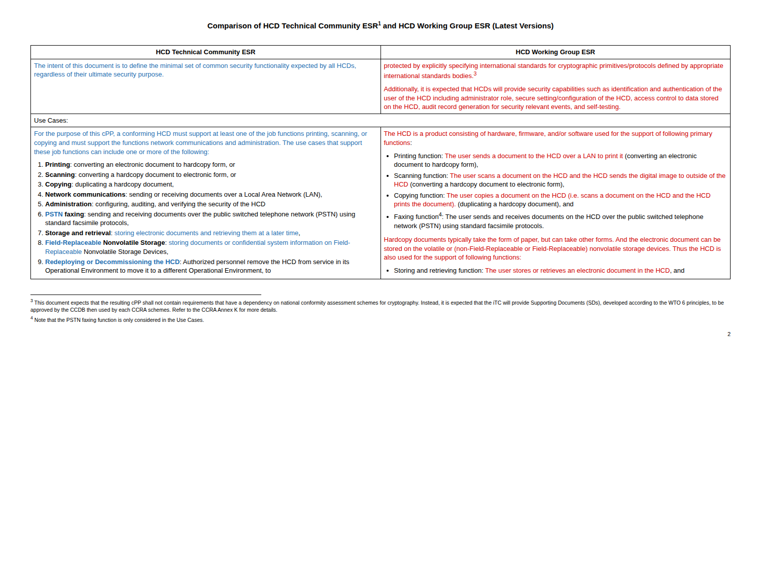Comparison of HCD Technical Community ESR1 and HCD Working Group ESR (Latest Versions)
| HCD Technical Community ESR | HCD Working Group ESR |
| --- | --- |
| The intent of this document is to define the minimal set of common security functionality expected by all HCDs, regardless of their ultimate security purpose. | protected by explicitly specifying international standards for cryptographic primitives/protocols defined by appropriate international standards bodies. 3 Additionally, it is expected that HCDs will provide security capabilities such as identification and authentication of the user of the HCD including administrator role, secure setting/configuration of the HCD, access control to data stored on the HCD, audit record generation for security relevant events, and self-testing. |
| Use Cases: |
| For the purpose of this cPP, a conforming HCD must support at least one of the job functions printing, scanning, or copying and must support the functions network communications and administration. The use cases that support these job functions can include one or more of the following: Printing : converting an electronic document to hardcopy form, or Scanning : converting a hardcopy document to electronic form, or Copying : duplicating a hardcopy document, Network communications : sending or receiving documents over a Local Area Network (LAN), Administration : configuring, auditing, and verifying the security of the HCD PSTN faxing : sending and receiving documents over the public switched telephone network (PSTN) using standard facsimile protocols, Storage and retrieval : storing electronic documents and retrieving them at a later time , Field-Replaceable Nonvolatile Storage : storing documents or confidential system information on Field-Replaceable Nonvolatile Storage Devices, Redeploying or Decommissioning the HCD : Authorized personnel remove the HCD from service in its Operational Environment to move it to a different Operational Environment, to | The HCD is a product consisting of hardware, firmware, and/or software used for the support of following primary functions : Printing function: The user sends a document to the HCD over a LAN to print it (converting an electronic document to hardcopy form), Scanning function: The user scans a document on the HCD and the HCD sends the digital image to outside of the HCD (converting a hardcopy document to electronic form), Copying function: The user copies a document on the HCD (i.e. scans a document on the HCD and the HCD prints the document). (duplicating a hardcopy document), and Faxing function 4 : The user sends and receives documents on the HCD over the public switched telephone network (PSTN) using standard facsimile protocols. Hardcopy documents typically take the form of paper, but can take other forms. And the electronic document can be stored on the volatile or (non-Field-Replaceable or Field-Replaceable) nonvolatile storage devices. Thus the HCD is also used for the support of following functions: Storing and retrieving function: The user stores or retrieves an electronic document in the HCD , and |
3 This document expects that the resulting cPP shall not contain requirements that have a dependency on national conformity assessment schemes for cryptography. Instead, it is expected that the iTC will provide Supporting Documents (SDs), developed according to the WTO 6 principles, to be approved by the CCDB then used by each CCRA schemes. Refer to the CCRA Annex K for more details.
4 Note that the PSTN faxing function is only considered in the Use Cases.
2